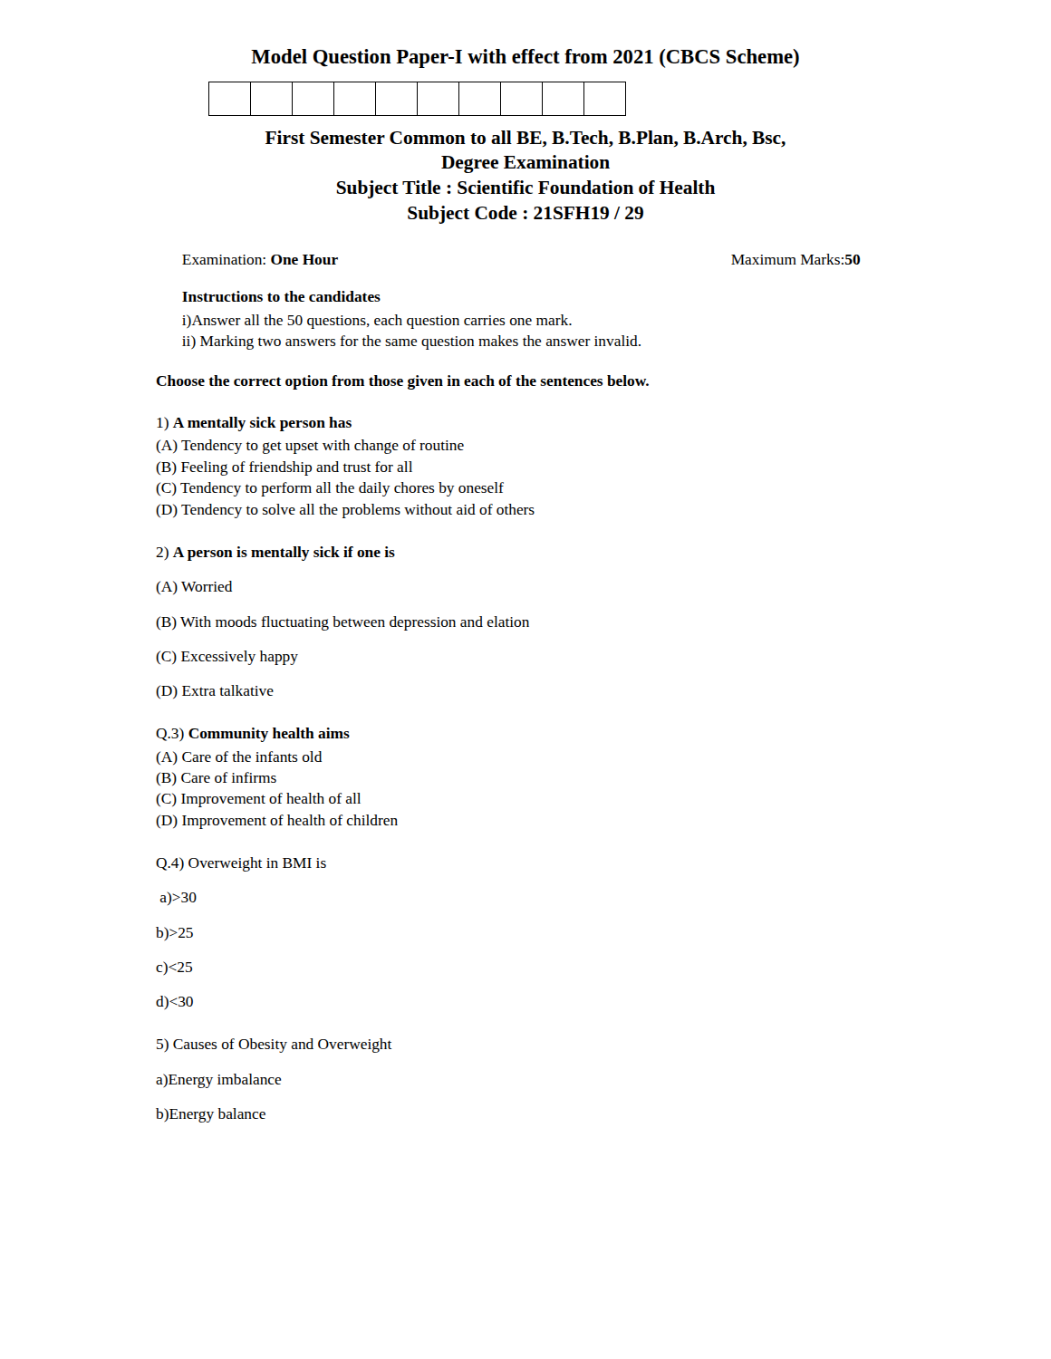Model Question Paper-I with effect from 2021 (CBCS Scheme)
First Semester Common to all BE, B.Tech, B.Plan, B.Arch, Bsc,
Degree Examination
Subject Title : Scientific Foundation of Health
Subject Code : 21SFH19 / 29
Examination: One Hour
Maximum Marks:50
Instructions to the candidates
i)Answer all the 50 questions, each question carries one mark.
ii) Marking two answers for the same question makes the answer invalid.
Choose the correct option from those given in each of the sentences below.
1) A mentally sick person has
(A) Tendency to get upset with change of routine
(B) Feeling of friendship and trust for all
(C) Tendency to perform all the daily chores by oneself
(D) Tendency to solve all the problems without aid of others
2) A person is mentally sick if one is
(A) Worried
(B) With moods fluctuating between depression and elation
(C) Excessively happy
(D) Extra talkative
Q.3) Community health aims
(A) Care of the infants old
(B) Care of infirms
(C) Improvement of health of all
(D) Improvement of health of children
Q.4) Overweight in BMI is
a)>30
b)>25
c)<25
d)<30
5) Causes of Obesity and Overweight
a)Energy imbalance
b)Energy balance